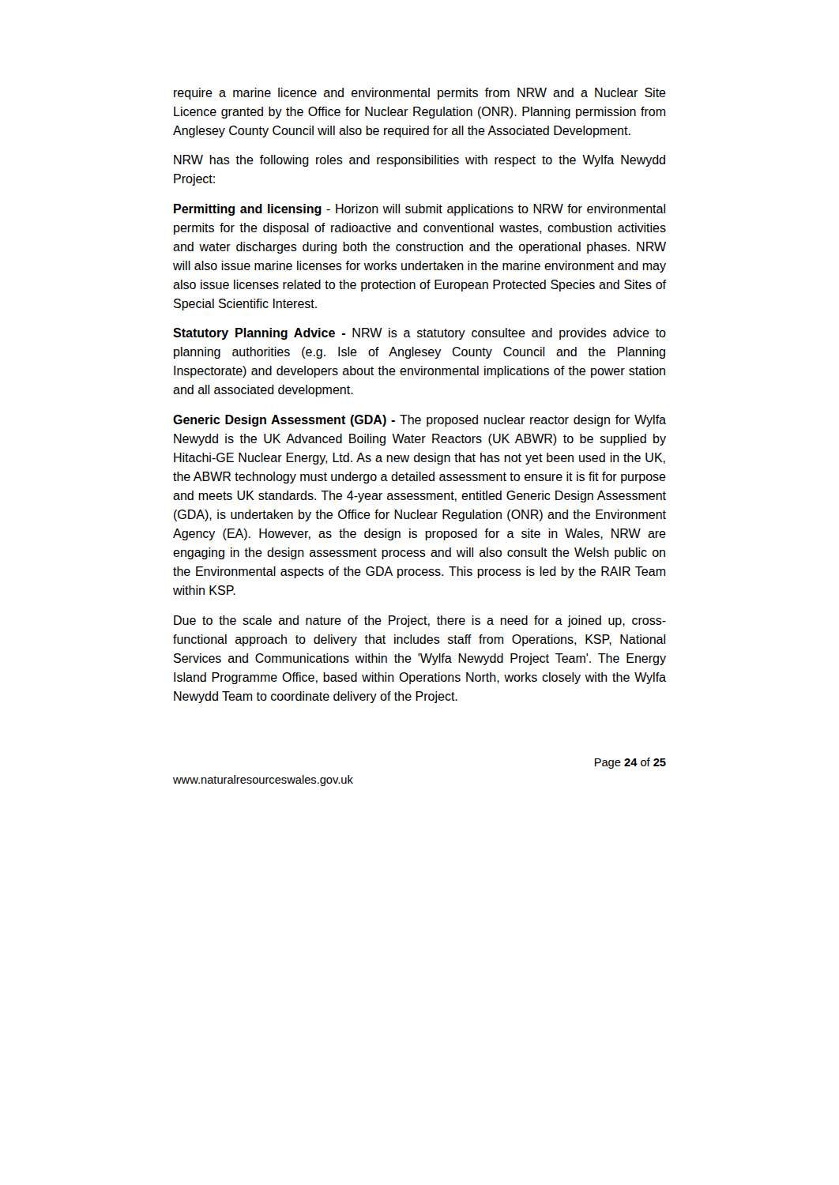require a marine licence and environmental permits from NRW and a Nuclear Site Licence granted by the Office for Nuclear Regulation (ONR). Planning permission from Anglesey County Council will also be required for all the Associated Development.
NRW has the following roles and responsibilities with respect to the Wylfa Newydd Project:
Permitting and licensing - Horizon will submit applications to NRW for environmental permits for the disposal of radioactive and conventional wastes, combustion activities and water discharges during both the construction and the operational phases. NRW will also issue marine licenses for works undertaken in the marine environment and may also issue licenses related to the protection of European Protected Species and Sites of Special Scientific Interest.
Statutory Planning Advice - NRW is a statutory consultee and provides advice to planning authorities (e.g. Isle of Anglesey County Council and the Planning Inspectorate) and developers about the environmental implications of the power station and all associated development.
Generic Design Assessment (GDA) - The proposed nuclear reactor design for Wylfa Newydd is the UK Advanced Boiling Water Reactors (UK ABWR) to be supplied by Hitachi-GE Nuclear Energy, Ltd. As a new design that has not yet been used in the UK, the ABWR technology must undergo a detailed assessment to ensure it is fit for purpose and meets UK standards. The 4-year assessment, entitled Generic Design Assessment (GDA), is undertaken by the Office for Nuclear Regulation (ONR) and the Environment Agency (EA). However, as the design is proposed for a site in Wales, NRW are engaging in the design assessment process and will also consult the Welsh public on the Environmental aspects of the GDA process. This process is led by the RAIR Team within KSP.
Due to the scale and nature of the Project, there is a need for a joined up, cross-functional approach to delivery that includes staff from Operations, KSP, National Services and Communications within the 'Wylfa Newydd Project Team'. The Energy Island Programme Office, based within Operations North, works closely with the Wylfa Newydd Team to coordinate delivery of the Project.
Page 24 of 25
www.naturalresourceswales.gov.uk